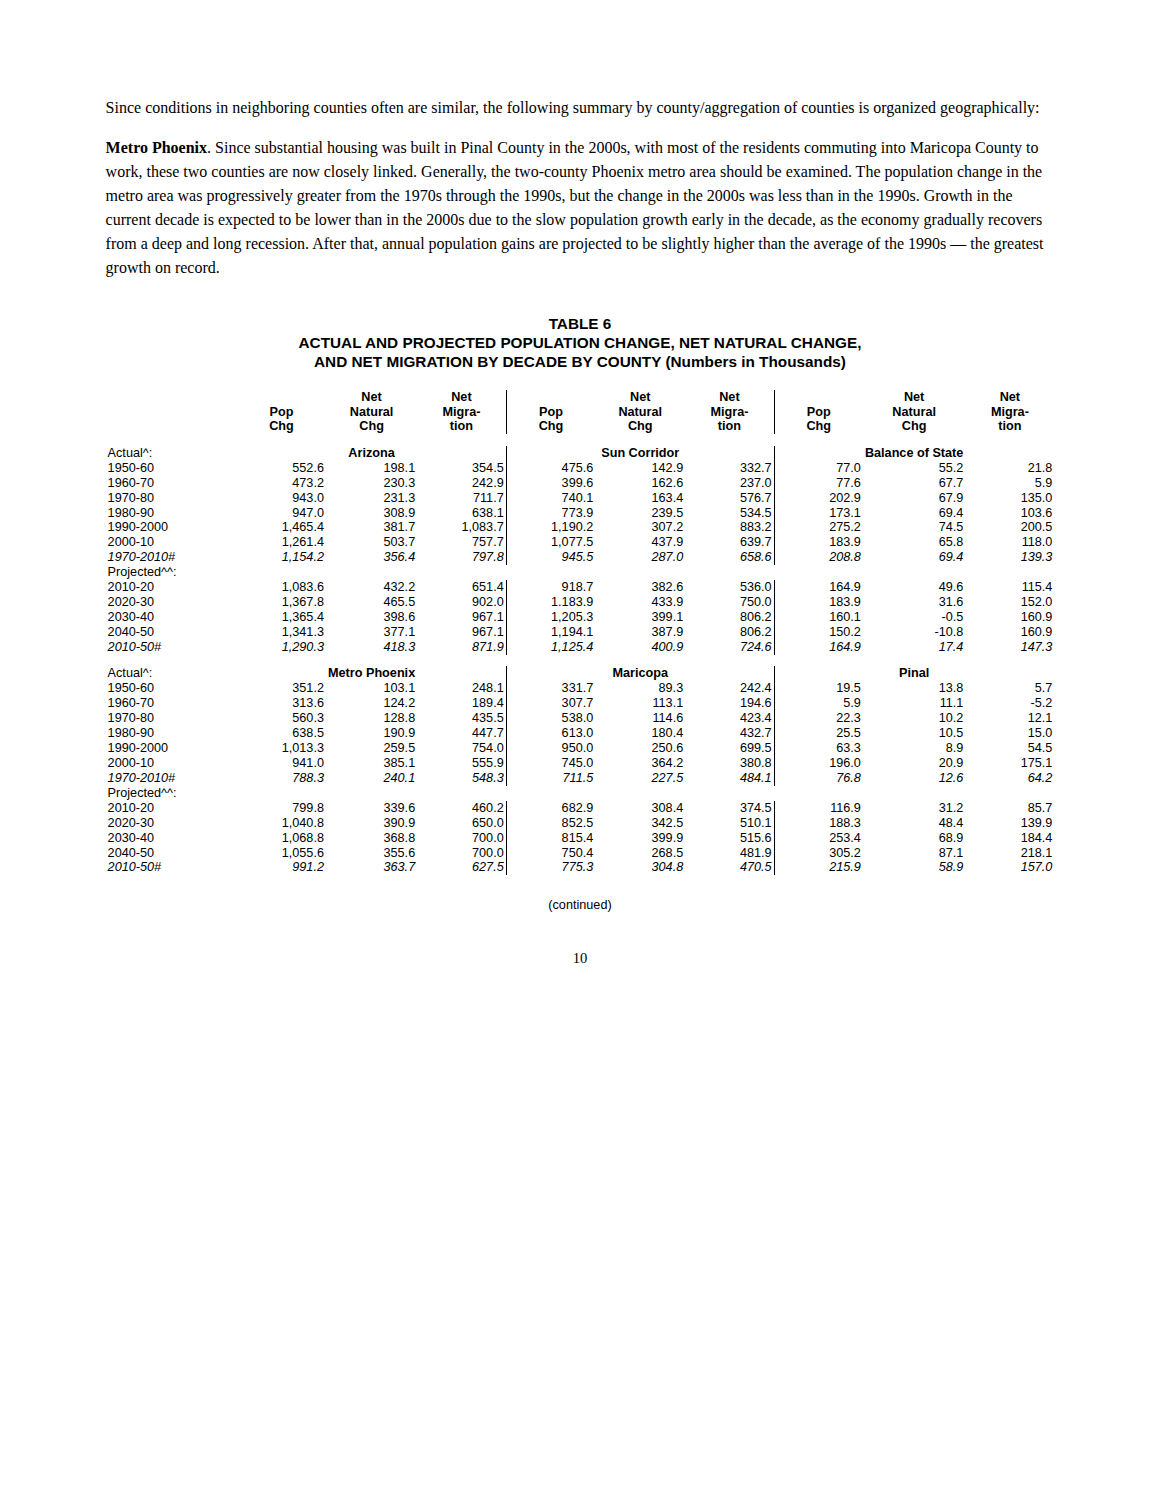Since conditions in neighboring counties often are similar, the following summary by county/aggregation of counties is organized geographically:
Metro Phoenix. Since substantial housing was built in Pinal County in the 2000s, with most of the residents commuting into Maricopa County to work, these two counties are now closely linked. Generally, the two-county Phoenix metro area should be examined. The population change in the metro area was progressively greater from the 1970s through the 1990s, but the change in the 2000s was less than in the 1990s. Growth in the current decade is expected to be lower than in the 2000s due to the slow population growth early in the decade, as the economy gradually recovers from a deep and long recession. After that, annual population gains are projected to be slightly higher than the average of the 1990s — the greatest growth on record.
TABLE 6
ACTUAL AND PROJECTED POPULATION CHANGE, NET NATURAL CHANGE,
AND NET MIGRATION BY DECADE BY COUNTY (Numbers in Thousands)
| | | Net | Net | | Net | Net | | Net | Net |
| | Pop | Natural | Migra- | Pop | Natural | Migra- | Pop | Natural | Migra- |
| | Chg | Chg | tion | Chg | Chg | tion | Chg | Chg | tion |
| Actual^: | | Arizona | | | Sun Corridor | | | Balance of State | |
| 1950-60 | 552.6 | 198.1 | 354.5 | 475.6 | 142.9 | 332.7 | 77.0 | 55.2 | 21.8 |
| 1960-70 | 473.2 | 230.3 | 242.9 | 399.6 | 162.6 | 237.0 | 77.6 | 67.7 | 5.9 |
| 1970-80 | 943.0 | 231.3 | 711.7 | 740.1 | 163.4 | 576.7 | 202.9 | 67.9 | 135.0 |
| 1980-90 | 947.0 | 308.9 | 638.1 | 773.9 | 239.5 | 534.5 | 173.1 | 69.4 | 103.6 |
| 1990-2000 | 1,465.4 | 381.7 | 1,083.7 | 1,190.2 | 307.2 | 883.2 | 275.2 | 74.5 | 200.5 |
| 2000-10 | 1,261.4 | 503.7 | 757.7 | 1,077.5 | 437.9 | 639.7 | 183.9 | 65.8 | 118.0 |
| 1970-2010# | 1,154.2 | 356.4 | 797.8 | 945.5 | 287.0 | 658.6 | 208.8 | 69.4 | 139.3 |
| Projected^^: | |
| 2010-20 | 1,083.6 | 432.2 | 651.4 | 918.7 | 382.6 | 536.0 | 164.9 | 49.6 | 115.4 |
| 2020-30 | 1,367.8 | 465.5 | 902.0 | 1.183.9 | 433.9 | 750.0 | 183.9 | 31.6 | 152.0 |
| 2030-40 | 1,365.4 | 398.6 | 967.1 | 1,205.3 | 399.1 | 806.2 | 160.1 | -0.5 | 160.9 |
| 2040-50 | 1,341.3 | 377.1 | 967.1 | 1,194.1 | 387.9 | 806.2 | 150.2 | -10.8 | 160.9 |
| 2010-50# | 1,290.3 | 418.3 | 871.9 | 1,125.4 | 400.9 | 724.6 | 164.9 | 17.4 | 147.3 |
| Actual^: | | Metro Phoenix | | | Maricopa | | | Pinal | |
| 1950-60 | 351.2 | 103.1 | 248.1 | 331.7 | 89.3 | 242.4 | 19.5 | 13.8 | 5.7 |
| 1960-70 | 313.6 | 124.2 | 189.4 | 307.7 | 113.1 | 194.6 | 5.9 | 11.1 | -5.2 |
| 1970-80 | 560.3 | 128.8 | 435.5 | 538.0 | 114.6 | 423.4 | 22.3 | 10.2 | 12.1 |
| 1980-90 | 638.5 | 190.9 | 447.7 | 613.0 | 180.4 | 432.7 | 25.5 | 10.5 | 15.0 |
| 1990-2000 | 1,013.3 | 259.5 | 754.0 | 950.0 | 250.6 | 699.5 | 63.3 | 8.9 | 54.5 |
| 2000-10 | 941.0 | 385.1 | 555.9 | 745.0 | 364.2 | 380.8 | 196.0 | 20.9 | 175.1 |
| 1970-2010# | 788.3 | 240.1 | 548.3 | 711.5 | 227.5 | 484.1 | 76.8 | 12.6 | 64.2 |
| Projected^^: | |
| 2010-20 | 799.8 | 339.6 | 460.2 | 682.9 | 308.4 | 374.5 | 116.9 | 31.2 | 85.7 |
| 2020-30 | 1,040.8 | 390.9 | 650.0 | 852.5 | 342.5 | 510.1 | 188.3 | 48.4 | 139.9 |
| 2030-40 | 1,068.8 | 368.8 | 700.0 | 815.4 | 399.9 | 515.6 | 253.4 | 68.9 | 184.4 |
| 2040-50 | 1,055.6 | 355.6 | 700.0 | 750.4 | 268.5 | 481.9 | 305.2 | 87.1 | 218.1 |
| 2010-50# | 991.2 | 363.7 | 627.5 | 775.3 | 304.8 | 470.5 | 215.9 | 58.9 | 157.0 |
(continued)
10